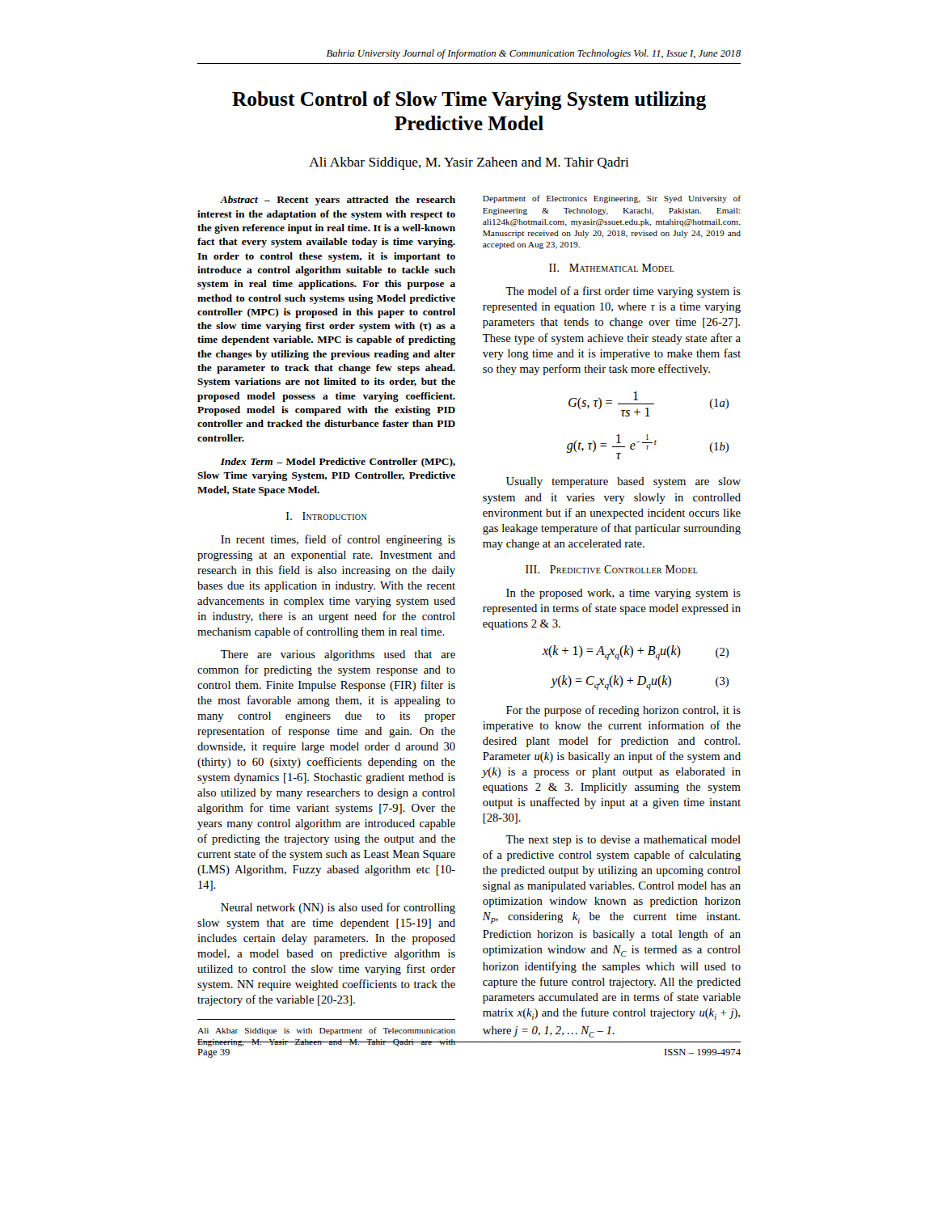Bahria University Journal of Information & Communication Technologies Vol. 11, Issue I, June 2018
Robust Control of Slow Time Varying System utilizing Predictive Model
Ali Akbar Siddique, M. Yasir Zaheen and M. Tahir Qadri
Abstract – Recent years attracted the research interest in the adaptation of the system with respect to the given reference input in real time. It is a well-known fact that every system available today is time varying. In order to control these system, it is important to introduce a control algorithm suitable to tackle such system in real time applications. For this purpose a method to control such systems using Model predictive controller (MPC) is proposed in this paper to control the slow time varying first order system with (τ) as a time dependent variable. MPC is capable of predicting the changes by utilizing the previous reading and alter the parameter to track that change few steps ahead. System variations are not limited to its order, but the proposed model possess a time varying coefficient. Proposed model is compared with the existing PID controller and tracked the disturbance faster than PID controller.
Index Term – Model Predictive Controller (MPC), Slow Time varying System, PID Controller, Predictive Model, State Space Model.
I. Introduction
In recent times, field of control engineering is progressing at an exponential rate. Investment and research in this field is also increasing on the daily bases due its application in industry. With the recent advancements in complex time varying system used in industry, there is an urgent need for the control mechanism capable of controlling them in real time.
There are various algorithms used that are common for predicting the system response and to control them. Finite Impulse Response (FIR) filter is the most favorable among them, it is appealing to many control engineers due to its proper representation of response time and gain. On the downside, it require large model order d around 30 (thirty) to 60 (sixty) coefficients depending on the system dynamics [1-6]. Stochastic gradient method is also utilized by many researchers to design a control algorithm for time variant systems [7-9]. Over the years many control algorithm are introduced capable of predicting the trajectory using the output and the current state of the system such as Least Mean Square (LMS) Algorithm, Fuzzy abased algorithm etc [10-14].
Neural network (NN) is also used for controlling slow system that are time dependent [15-19] and includes certain delay parameters. In the proposed model, a model based on predictive algorithm is utilized to control the slow time varying first order system. NN require weighted coefficients to track the trajectory of the variable [20-23].
Ali Akbar Siddique is with Department of Telecommunication Engineering, M. Yasir Zaheen and M. Tahir Qadri are with Department of Electronics Engineering, Sir Syed University of Engineering & Technology, Karachi, Pakistan. Email: ali124k@hotmail.com, myasir@ssuet.edu.pk, mtahirq@hotmail.com. Manuscript received on July 20, 2018, revised on July 24, 2019 and accepted on Aug 23, 2019.
II. Mathematical Model
The model of a first order time varying system is represented in equation 10, where τ is a time varying parameters that tends to change over time [26-27]. These type of system achieve their steady state after a very long time and it is imperative to make them fast so they may perform their task more effectively.
G(s, τ) = 1 τs + 1 (1a)
g(t, τ) = 1 τ e−1 τ t (1b)
Usually temperature based system are slow system and it varies very slowly in controlled environment but if an unexpected incident occurs like gas leakage temperature of that particular surrounding may change at an accelerated rate.
III. Predictive Controller Model
In the proposed work, a time varying system is represented in terms of state space model expressed in equations 2 & 3.
x(k + 1) = Aqxq(k) + Bqu(k) (2)
y(k) = Cqxq(k) + Dqu(k) (3)
For the purpose of receding horizon control, it is imperative to know the current information of the desired plant model for prediction and control. Parameter u(k) is basically an input of the system and y(k) is a process or plant output as elaborated in equations 2 & 3. Implicitly assuming the system output is unaffected by input at a given time instant [28-30].
The next step is to devise a mathematical model of a predictive control system capable of calculating the predicted output by utilizing an upcoming control signal as manipulated variables. Control model has an optimization window known as prediction horizon NP, considering ki be the current time instant. Prediction horizon is basically a total length of an optimization window and NC is termed as a control horizon identifying the samples which will used to capture the future control trajectory. All the predicted parameters accumulated are in terms of state variable matrix x(ki) and the future control trajectory u(ki + j), where j = 0, 1, 2, … NC – 1.
Page 39 ISSN – 1999-4974